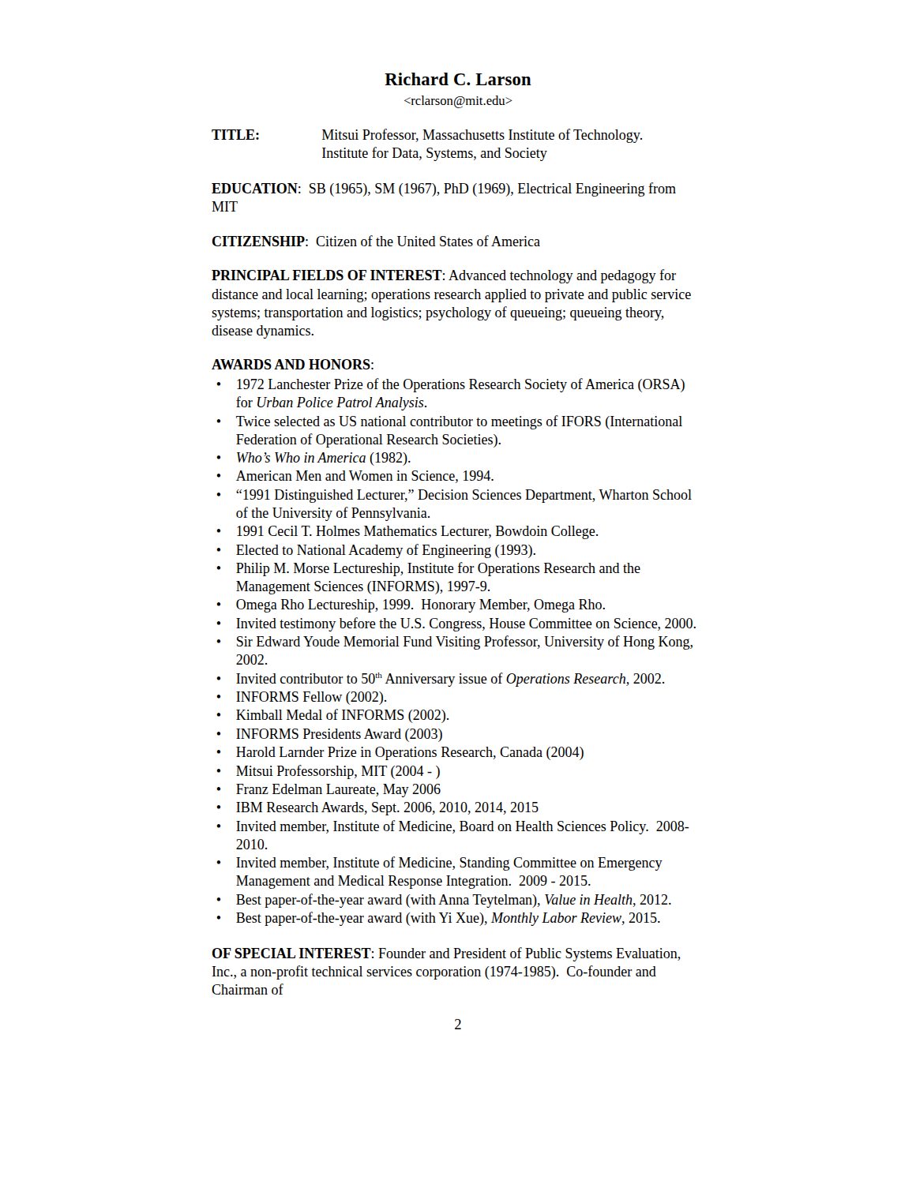Richard C. Larson
<rclarson@mit.edu>
TITLE: Mitsui Professor, Massachusetts Institute of Technology.
Institute for Data, Systems, and Society
EDUCATION: SB (1965), SM (1967), PhD (1969), Electrical Engineering from MIT
CITIZENSHIP: Citizen of the United States of America
PRINCIPAL FIELDS OF INTEREST: Advanced technology and pedagogy for distance and local learning; operations research applied to private and public service systems; transportation and logistics; psychology of queueing; queueing theory, disease dynamics.
AWARDS AND HONORS:
1972 Lanchester Prize of the Operations Research Society of America (ORSA) for Urban Police Patrol Analysis.
Twice selected as US national contributor to meetings of IFORS (International Federation of Operational Research Societies).
Who’s Who in America (1982).
American Men and Women in Science, 1994.
“1991 Distinguished Lecturer,” Decision Sciences Department, Wharton School of the University of Pennsylvania.
1991 Cecil T. Holmes Mathematics Lecturer, Bowdoin College.
Elected to National Academy of Engineering (1993).
Philip M. Morse Lectureship, Institute for Operations Research and the Management Sciences (INFORMS), 1997-9.
Omega Rho Lectureship, 1999. Honorary Member, Omega Rho.
Invited testimony before the U.S. Congress, House Committee on Science, 2000.
Sir Edward Youde Memorial Fund Visiting Professor, University of Hong Kong, 2002.
Invited contributor to 50th Anniversary issue of Operations Research, 2002.
INFORMS Fellow (2002).
Kimball Medal of INFORMS (2002).
INFORMS Presidents Award (2003)
Harold Larnder Prize in Operations Research, Canada (2004)
Mitsui Professorship, MIT (2004 - )
Franz Edelman Laureate, May 2006
IBM Research Awards, Sept. 2006, 2010, 2014, 2015
Invited member, Institute of Medicine, Board on Health Sciences Policy. 2008-2010.
Invited member, Institute of Medicine, Standing Committee on Emergency Management and Medical Response Integration. 2009 - 2015.
Best paper-of-the-year award (with Anna Teytelman), Value in Health, 2012.
Best paper-of-the-year award (with Yi Xue), Monthly Labor Review, 2015.
OF SPECIAL INTEREST: Founder and President of Public Systems Evaluation, Inc., a non-profit technical services corporation (1974-1985). Co-founder and Chairman of
2